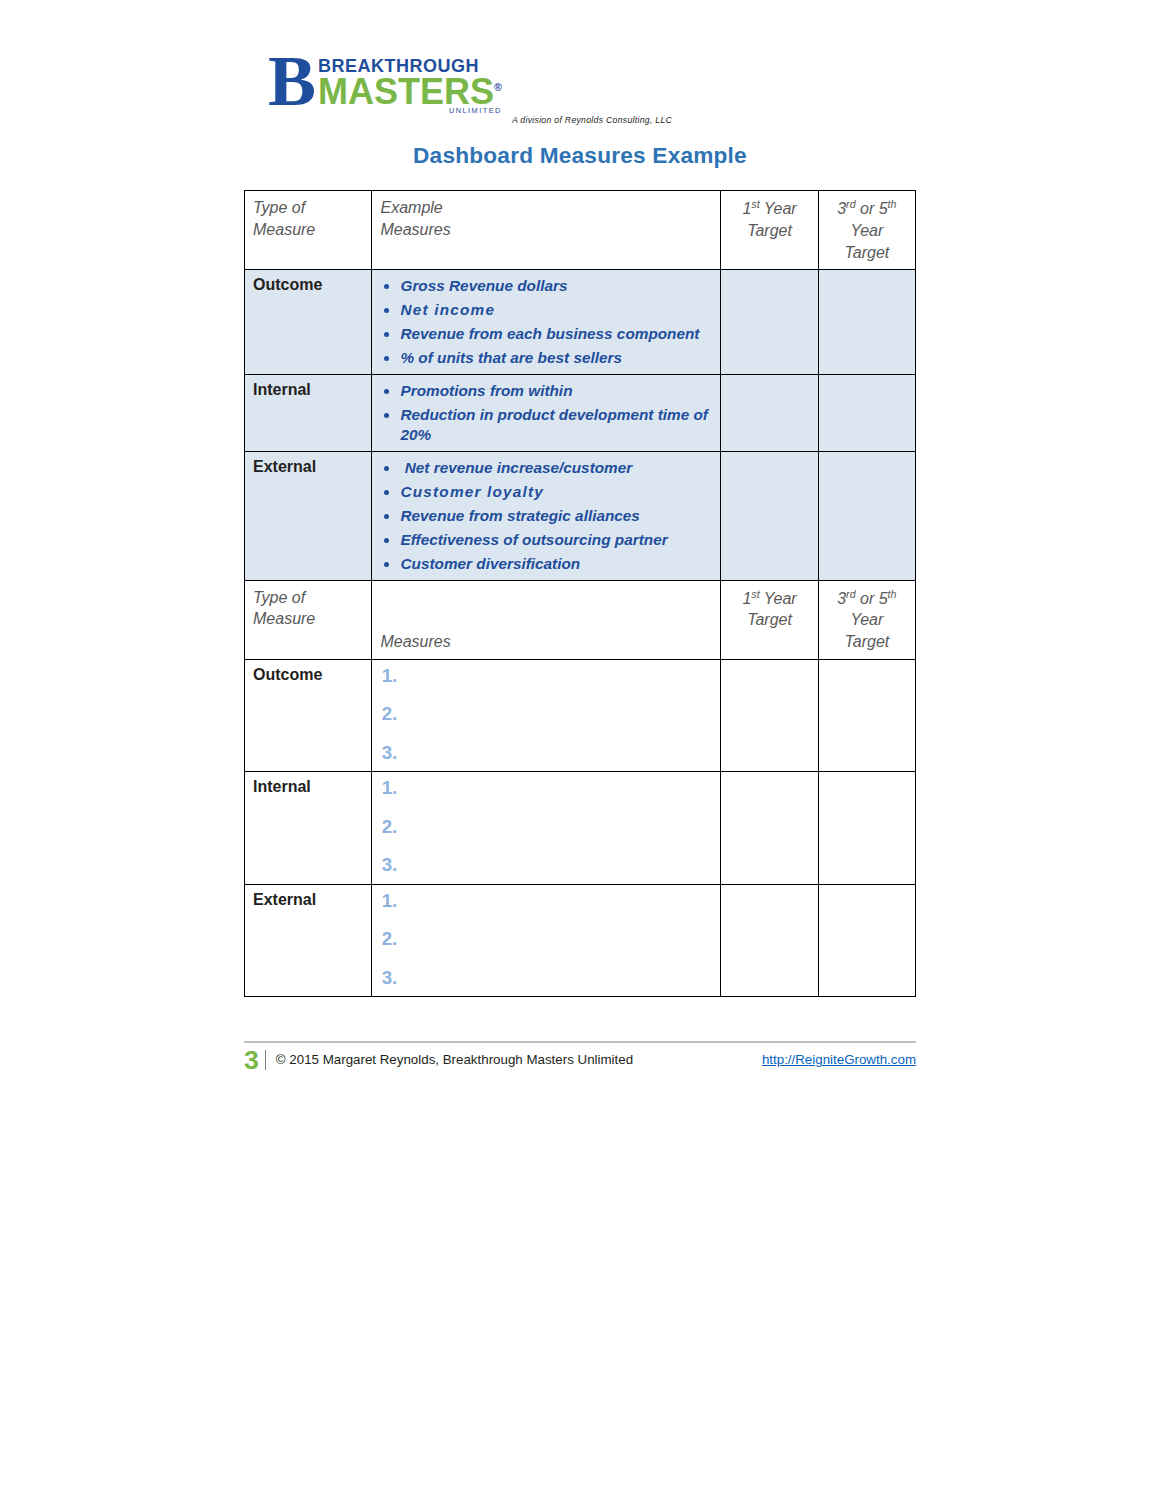B BREAKTHROUGH MASTERS® UNLIMITED
A division of Reynolds Consulting, LLC
Dashboard Measures Example
| Type of Measure | Example Measures | 1 st Year Target | 3 rd or 5 th Year Target |
| Outcome | Gross Revenue dollars Net income Revenue from each business component % of units that are best sellers | | |
| Internal | Promotions from within Reduction in product development time of 20% | | |
| External | Net revenue increase/customer Customer loyalty Revenue from strategic alliances Effectiveness of outsourcing partner Customer diversification | | |
| Type of Measure | Measures | 1 st Year Target | 3 rd or 5 th Year Target |
| Outcome | | | |
| Internal | | | |
| External | | | |
3 © 2015 Margaret Reynolds, Breakthrough Masters Unlimited http://ReigniteGrowth.com